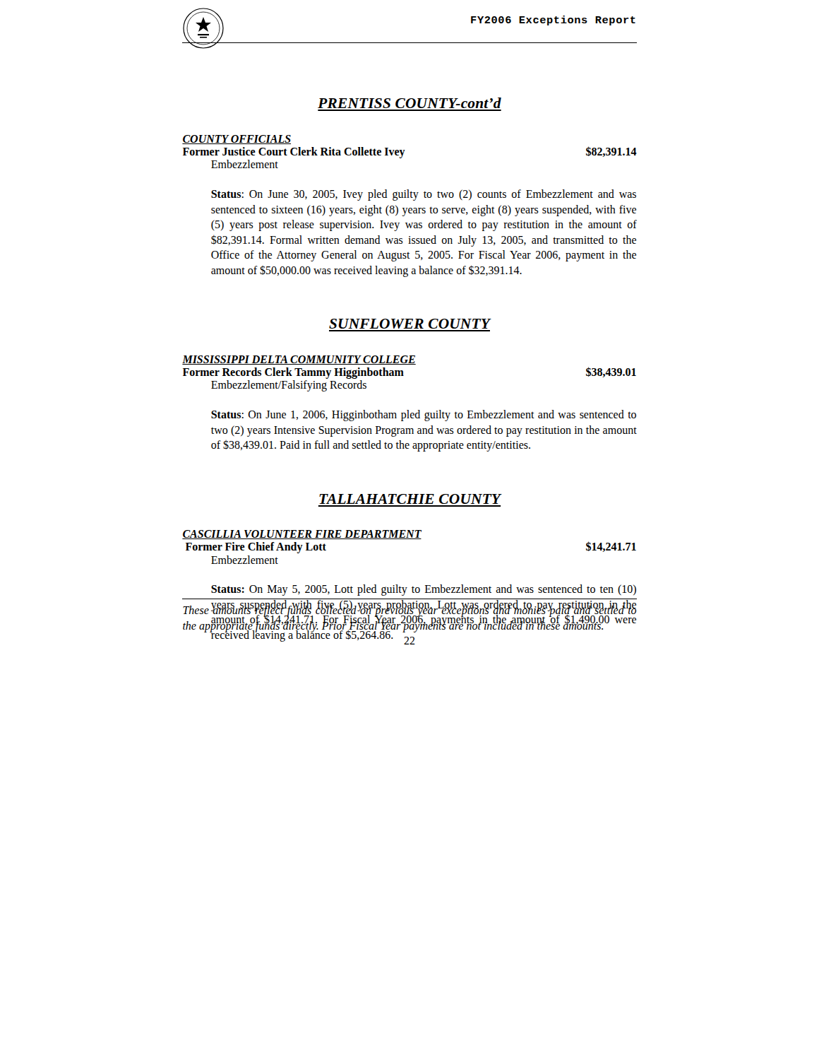FY2006 Exceptions Report
PRENTISS COUNTY-cont’d
COUNTY OFFICIALS
Former Justice Court Clerk Rita Collette Ivey $82,391.14
Embezzlement
Status: On June 30, 2005, Ivey pled guilty to two (2) counts of Embezzlement and was sentenced to sixteen (16) years, eight (8) years to serve, eight (8) years suspended, with five (5) years post release supervision. Ivey was ordered to pay restitution in the amount of $82,391.14. Formal written demand was issued on July 13, 2005, and transmitted to the Office of the Attorney General on August 5, 2005. For Fiscal Year 2006, payment in the amount of $50,000.00 was received leaving a balance of $32,391.14.
SUNFLOWER COUNTY
MISSISSIPPI DELTA COMMUNITY COLLEGE
Former Records Clerk Tammy Higginbotham $38,439.01
Embezzlement/Falsifying Records
Status: On June 1, 2006, Higginbotham pled guilty to Embezzlement and was sentenced to two (2) years Intensive Supervision Program and was ordered to pay restitution in the amount of $38,439.01. Paid in full and settled to the appropriate entity/entities.
TALLAHATCHIE COUNTY
CASCILLIA VOLUNTEER FIRE DEPARTMENT
Former Fire Chief Andy Lott $14,241.71
Embezzlement
Status: On May 5, 2005, Lott pled guilty to Embezzlement and was sentenced to ten (10) years suspended with five (5) years probation. Lott was ordered to pay restitution in the amount of $14,241.71. For Fiscal Year 2006, payments in the amount of $1,490.00 were received leaving a balance of $5,264.86.
These amounts reflect funds collected on previous year exceptions and monies paid and settled to the appropriate funds directly. Prior Fiscal Year payments are not included in these amounts.
22